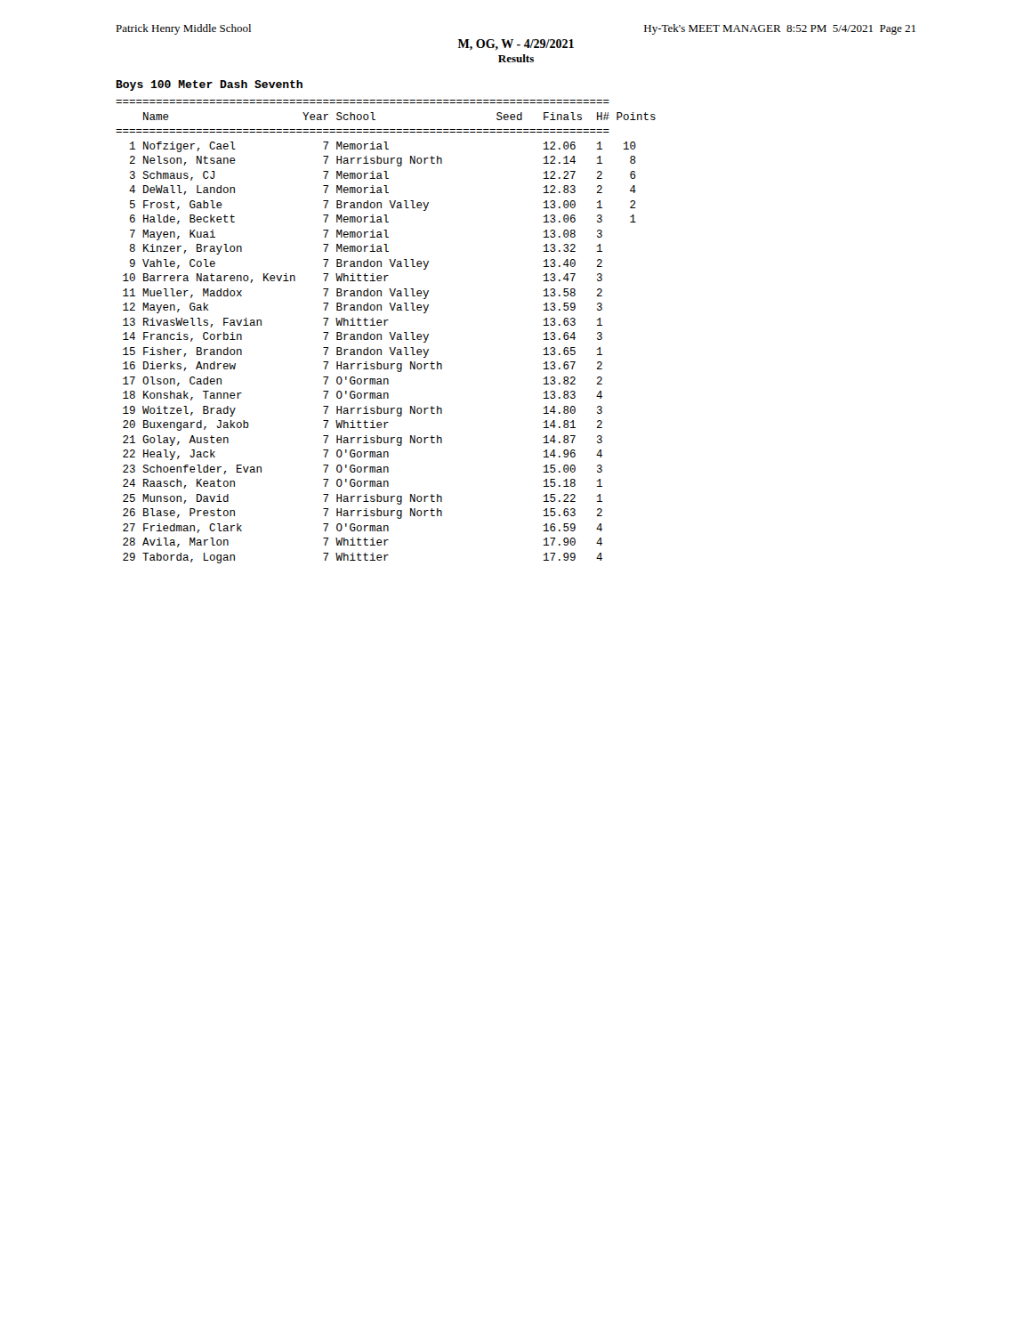Patrick Henry Middle School
Hy-Tek's MEET MANAGER 8:52 PM 5/4/2021 Page 21
M, OG, W - 4/29/2021
Results
Boys 100 Meter Dash Seventh
==========================================================================
    Name                    Year School                  Seed   Finals  H# Points
==========================================================================
  1 Nofziger, Cael             7 Memorial                       12.06   1   10
  2 Nelson, Ntsane             7 Harrisburg North               12.14   1    8
  3 Schmaus, CJ                7 Memorial                       12.27   2    6
  4 DeWall, Landon             7 Memorial                       12.83   2    4
  5 Frost, Gable               7 Brandon Valley                 13.00   1    2
  6 Halde, Beckett             7 Memorial                       13.06   3    1
  7 Mayen, Kuai                7 Memorial                       13.08   3
  8 Kinzer, Braylon            7 Memorial                       13.32   1
  9 Vahle, Cole                7 Brandon Valley                 13.40   2
 10 Barrera Natareno, Kevin    7 Whittier                       13.47   3
 11 Mueller, Maddox            7 Brandon Valley                 13.58   2
 12 Mayen, Gak                 7 Brandon Valley                 13.59   3
 13 RivasWells, Favian         7 Whittier                       13.63   1
 14 Francis, Corbin            7 Brandon Valley                 13.64   3
 15 Fisher, Brandon            7 Brandon Valley                 13.65   1
 16 Dierks, Andrew             7 Harrisburg North               13.67   2
 17 Olson, Caden               7 O'Gorman                       13.82   2
 18 Konshak, Tanner            7 O'Gorman                       13.83   4
 19 Woitzel, Brady             7 Harrisburg North               14.80   3
 20 Buxengard, Jakob           7 Whittier                       14.81   2
 21 Golay, Austen              7 Harrisburg North               14.87   3
 22 Healy, Jack                7 O'Gorman                       14.96   4
 23 Schoenfelder, Evan         7 O'Gorman                       15.00   3
 24 Raasch, Keaton             7 O'Gorman                       15.18   1
 25 Munson, David              7 Harrisburg North               15.22   1
 26 Blase, Preston             7 Harrisburg North               15.63   2
 27 Friedman, Clark            7 O'Gorman                       16.59   4
 28 Avila, Marlon              7 Whittier                       17.90   4
 29 Taborda, Logan             7 Whittier                       17.99   4